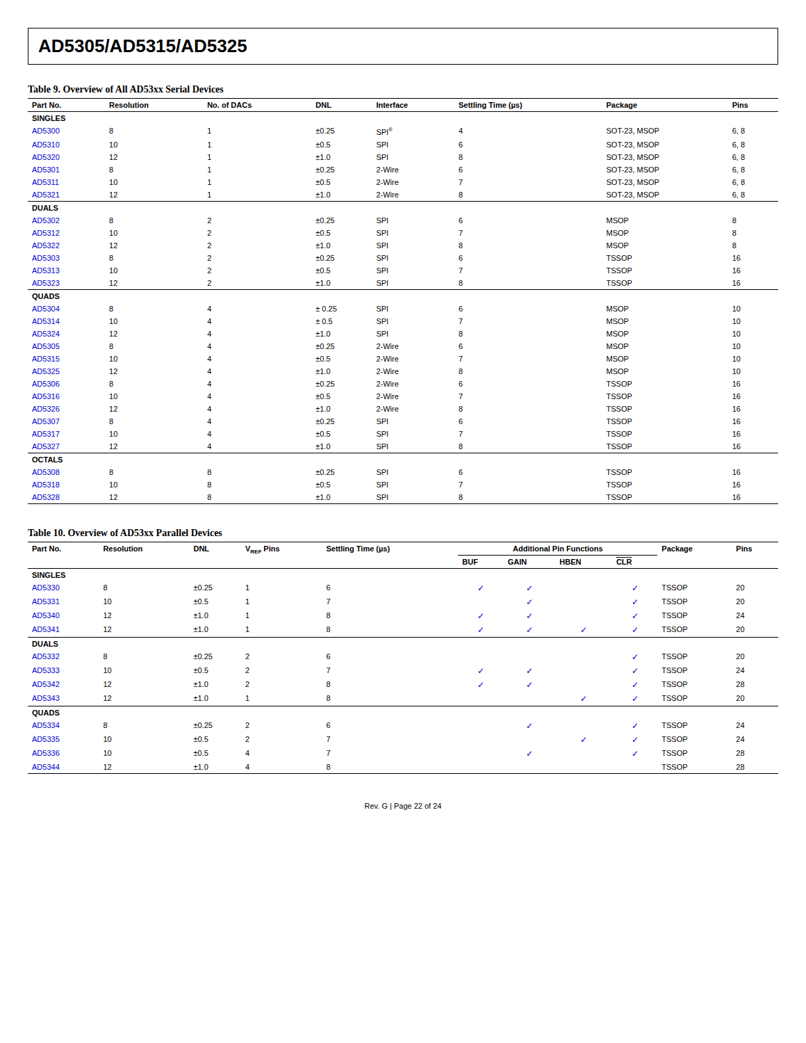AD5305/AD5315/AD5325
Table 9. Overview of All AD53xx Serial Devices
| Part No. | Resolution | No. of DACs | DNL | Interface | Settling Time (µs) | Package | Pins |
| --- | --- | --- | --- | --- | --- | --- | --- |
| SINGLES |
| AD5300 | 8 | 1 | ±0.25 | SPI ® | 4 | SOT-23, MSOP | 6, 8 |
| AD5310 | 10 | 1 | ±0.5 | SPI | 6 | SOT-23, MSOP | 6, 8 |
| AD5320 | 12 | 1 | ±1.0 | SPI | 8 | SOT-23, MSOP | 6, 8 |
| AD5301 | 8 | 1 | ±0.25 | 2-Wire | 6 | SOT-23, MSOP | 6, 8 |
| AD5311 | 10 | 1 | ±0.5 | 2-Wire | 7 | SOT-23, MSOP | 6, 8 |
| AD5321 | 12 | 1 | ±1.0 | 2-Wire | 8 | SOT-23, MSOP | 6, 8 |
| DUALS |
| AD5302 | 8 | 2 | ±0.25 | SPI | 6 | MSOP | 8 |
| AD5312 | 10 | 2 | ±0.5 | SPI | 7 | MSOP | 8 |
| AD5322 | 12 | 2 | ±1.0 | SPI | 8 | MSOP | 8 |
| AD5303 | 8 | 2 | ±0.25 | SPI | 6 | TSSOP | 16 |
| AD5313 | 10 | 2 | ±0.5 | SPI | 7 | TSSOP | 16 |
| AD5323 | 12 | 2 | ±1.0 | SPI | 8 | TSSOP | 16 |
| QUADS |
| AD5304 | 8 | 4 | ± 0.25 | SPI | 6 | MSOP | 10 |
| AD5314 | 10 | 4 | ± 0.5 | SPI | 7 | MSOP | 10 |
| AD5324 | 12 | 4 | ±1.0 | SPI | 8 | MSOP | 10 |
| AD5305 | 8 | 4 | ±0.25 | 2-Wire | 6 | MSOP | 10 |
| AD5315 | 10 | 4 | ±0.5 | 2-Wire | 7 | MSOP | 10 |
| AD5325 | 12 | 4 | ±1.0 | 2-Wire | 8 | MSOP | 10 |
| AD5306 | 8 | 4 | ±0.25 | 2-Wire | 6 | TSSOP | 16 |
| AD5316 | 10 | 4 | ±0.5 | 2-Wire | 7 | TSSOP | 16 |
| AD5326 | 12 | 4 | ±1.0 | 2-Wire | 8 | TSSOP | 16 |
| AD5307 | 8 | 4 | ±0.25 | SPI | 6 | TSSOP | 16 |
| AD5317 | 10 | 4 | ±0.5 | SPI | 7 | TSSOP | 16 |
| AD5327 | 12 | 4 | ±1.0 | SPI | 8 | TSSOP | 16 |
| OCTALS |
| AD5308 | 8 | 8 | ±0.25 | SPI | 6 | TSSOP | 16 |
| AD5318 | 10 | 8 | ±0.5 | SPI | 7 | TSSOP | 16 |
| AD5328 | 12 | 8 | ±1.0 | SPI | 8 | TSSOP | 16 |
Table 10. Overview of AD53xx Parallel Devices
| Part No. | Resolution | DNL | V REF Pins | Settling Time (µs) | Additional Pin Functions | Package | Pins |
| --- | --- | --- | --- | --- | --- | --- | --- |
| BUF | GAIN | HBEN | CLR |
| SINGLES |
| AD5330 | 8 | ±0.25 | 1 | 6 | ✓ | ✓ | | ✓ | TSSOP | 20 |
| AD5331 | 10 | ±0.5 | 1 | 7 | | ✓ | | ✓ | TSSOP | 20 |
| AD5340 | 12 | ±1.0 | 1 | 8 | ✓ | ✓ | | ✓ | TSSOP | 24 |
| AD5341 | 12 | ±1.0 | 1 | 8 | ✓ | ✓ | ✓ | ✓ | TSSOP | 20 |
| DUALS |
| AD5332 | 8 | ±0.25 | 2 | 6 | | | | ✓ | TSSOP | 20 |
| AD5333 | 10 | ±0.5 | 2 | 7 | ✓ | ✓ | | ✓ | TSSOP | 24 |
| AD5342 | 12 | ±1.0 | 2 | 8 | ✓ | ✓ | | ✓ | TSSOP | 28 |
| AD5343 | 12 | ±1.0 | 1 | 8 | | | ✓ | ✓ | TSSOP | 20 |
| QUADS |
| AD5334 | 8 | ±0.25 | 2 | 6 | | ✓ | | ✓ | TSSOP | 24 |
| AD5335 | 10 | ±0.5 | 2 | 7 | | | ✓ | ✓ | TSSOP | 24 |
| AD5336 | 10 | ±0.5 | 4 | 7 | | ✓ | | ✓ | TSSOP | 28 |
| AD5344 | 12 | ±1.0 | 4 | 8 | | | | | TSSOP | 28 |
Rev. G | Page 22 of 24